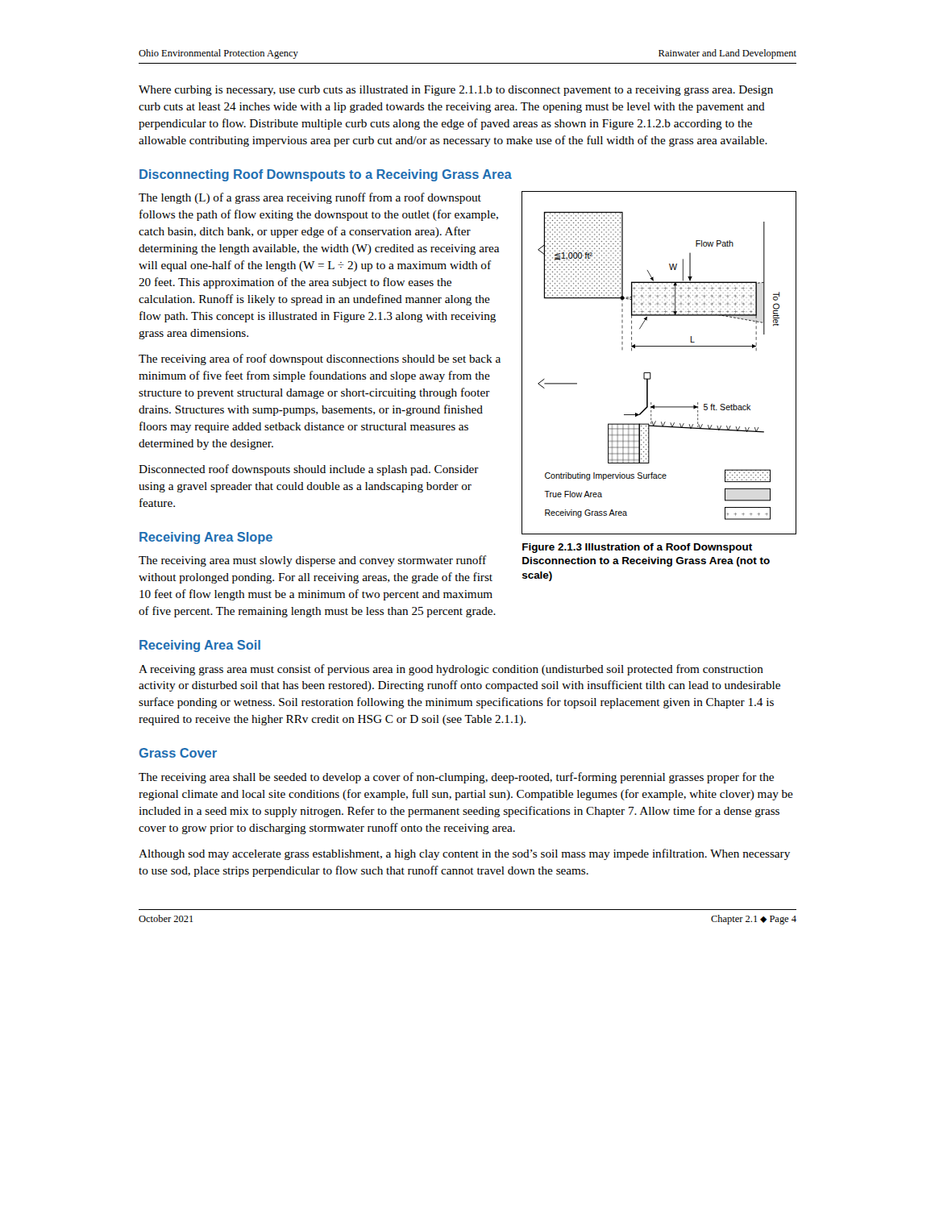Ohio Environmental Protection Agency Rainwater and Land Development
Where curbing is necessary, use curb cuts as illustrated in Figure 2.1.1.b to disconnect pavement to a receiving grass area. Design curb cuts at least 24 inches wide with a lip graded towards the receiving area. The opening must be level with the pavement and perpendicular to flow. Distribute multiple curb cuts along the edge of paved areas as shown in Figure 2.1.2.b according to the allowable contributing impervious area per curb cut and/or as necessary to make use of the full width of the grass area available.
Disconnecting Roof Downspouts to a Receiving Grass Area
+ ≦1,000 ft² Flow Path W To Outlet L 5 ft. Setback Contributing Impervious Surface True Flow Area Receiving Grass Area
Figure 2.1.3 Illustration of a Roof Downspout Disconnection to a Receiving Grass Area (not to scale)
The length (L) of a grass area receiving runoff from a roof downspout follows the path of flow exiting the downspout to the outlet (for example, catch basin, ditch bank, or upper edge of a conservation area). After determining the length available, the width (W) credited as receiving area will equal one-half of the length (W = L ÷ 2) up to a maximum width of 20 feet. This approximation of the area subject to flow eases the calculation. Runoff is likely to spread in an undefined manner along the flow path. This concept is illustrated in Figure 2.1.3 along with receiving grass area dimensions.
The receiving area of roof downspout disconnections should be set back a minimum of five feet from simple foundations and slope away from the structure to prevent structural damage or short-circuiting through footer drains. Structures with sump-pumps, basements, or in-ground finished floors may require added setback distance or structural measures as determined by the designer.
Disconnected roof downspouts should include a splash pad. Consider using a gravel spreader that could double as a landscaping border or feature.
Receiving Area Slope
The receiving area must slowly disperse and convey stormwater runoff without prolonged ponding. For all receiving areas, the grade of the first 10 feet of flow length must be a minimum of two percent and maximum of five percent. The remaining length must be less than 25 percent grade.
Receiving Area Soil
A receiving grass area must consist of pervious area in good hydrologic condition (undisturbed soil protected from construction activity or disturbed soil that has been restored). Directing runoff onto compacted soil with insufficient tilth can lead to undesirable surface ponding or wetness. Soil restoration following the minimum specifications for topsoil replacement given in Chapter 1.4 is required to receive the higher RRv credit on HSG C or D soil (see Table 2.1.1).
Grass Cover
The receiving area shall be seeded to develop a cover of non-clumping, deep-rooted, turf-forming perennial grasses proper for the regional climate and local site conditions (for example, full sun, partial sun). Compatible legumes (for example, white clover) may be included in a seed mix to supply nitrogen. Refer to the permanent seeding specifications in Chapter 7. Allow time for a dense grass cover to grow prior to discharging stormwater runoff onto the receiving area.
Although sod may accelerate grass establishment, a high clay content in the sod’s soil mass may impede infiltration. When necessary to use sod, place strips perpendicular to flow such that runoff cannot travel down the seams.
October 2021 Chapter 2.1 ⬥ Page 4